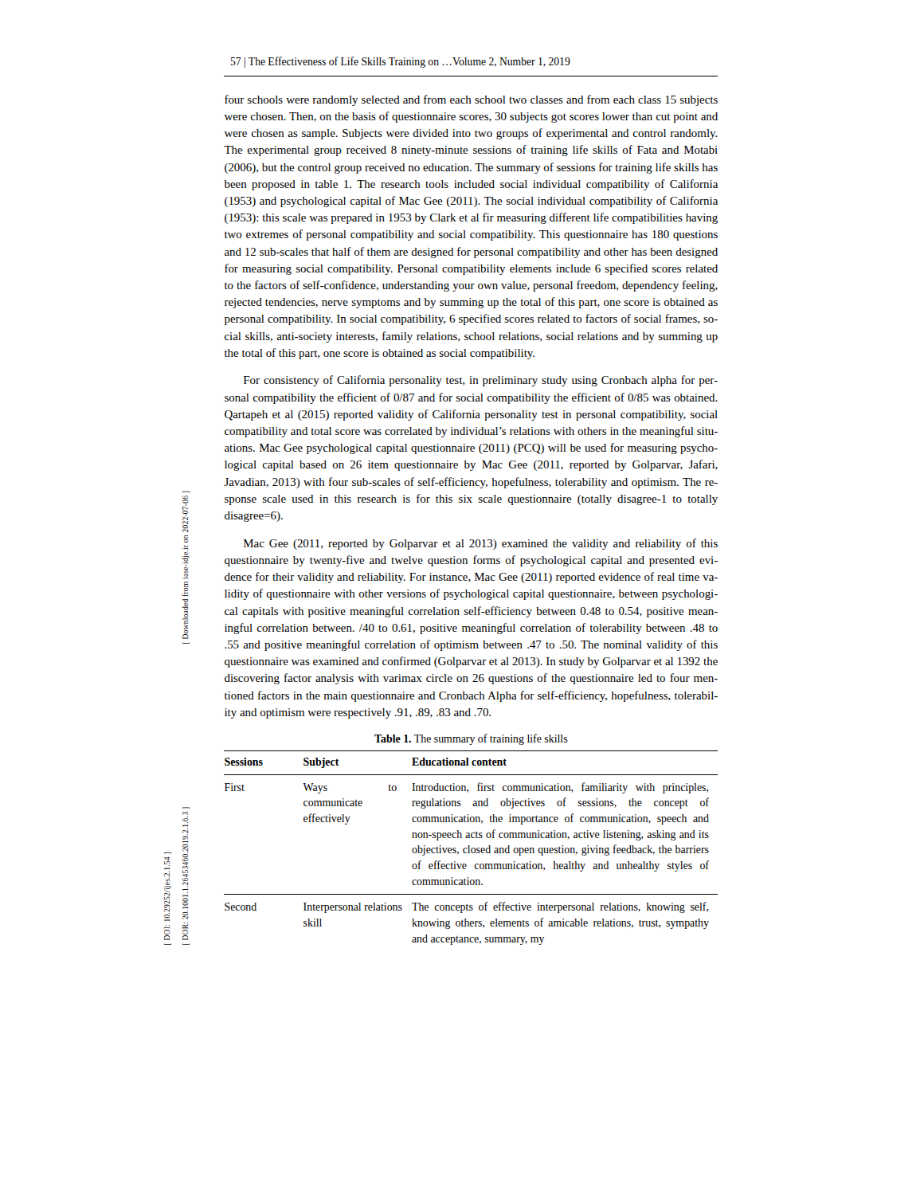[ Downloaded from iase-idje.ir on 2022-07-06 ]
[ DOR: 20.1001.1.26453460.2019.2.1.6.3 ]
[ DOI: 10.29252/ijes.2.1.54 ]
57 | The Effectiveness of Life Skills Training on …Volume 2, Number 1, 2019
four schools were randomly selected and from each school two classes and from each class 15 subjects were chosen. Then, on the basis of questionnaire scores, 30 subjects got scores lower than cut point and were chosen as sample. Subjects were divided into two groups of experimental and control randomly. The experimental group received 8 ninety-minute sessions of training life skills of Fata and Motabi (2006), but the control group received no education. The summary of sessions for training life skills has been proposed in table 1. The research tools included social individual compatibility of California (1953) and psychological capital of Mac Gee (2011). The social individual compatibility of California (1953): this scale was prepared in 1953 by Clark et al fir measuring different life compatibilities having two extremes of personal compatibility and social compatibility. This questionnaire has 180 questions and 12 sub-scales that half of them are designed for personal compatibility and other has been designed for measuring social compatibility. Personal compatibility elements include 6 specified scores related to the factors of self-confidence, understanding your own value, personal freedom, dependency feeling, rejected tendencies, nerve symptoms and by summing up the total of this part, one score is obtained as personal compatibility. In social compatibility, 6 specified scores related to factors of social frames, social skills, anti-society interests, family relations, school relations, social relations and by summing up the total of this part, one score is obtained as social compatibility.
For consistency of California personality test, in preliminary study using Cronbach alpha for personal compatibility the efficient of 0/87 and for social compatibility the efficient of 0/85 was obtained. Qartapeh et al (2015) reported validity of California personality test in personal compatibility, social compatibility and total score was correlated by individual’s relations with others in the meaningful situations. Mac Gee psychological capital questionnaire (2011) (PCQ) will be used for measuring psychological capital based on 26 item questionnaire by Mac Gee (2011, reported by Golparvar, Jafari, Javadian, 2013) with four sub-scales of self-efficiency, hopefulness, tolerability and optimism. The response scale used in this research is for this six scale questionnaire (totally disagree-1 to totally disagree=6).
Mac Gee (2011, reported by Golparvar et al 2013) examined the validity and reliability of this questionnaire by twenty-five and twelve question forms of psychological capital and presented evidence for their validity and reliability. For instance, Mac Gee (2011) reported evidence of real time validity of questionnaire with other versions of psychological capital questionnaire, between psychological capitals with positive meaningful correlation self-efficiency between 0.48 to 0.54, positive meaningful correlation between. /40 to 0.61, positive meaningful correlation of tolerability between .48 to .55 and positive meaningful correlation of optimism between .47 to .50. The nominal validity of this questionnaire was examined and confirmed (Golparvar et al 2013). In study by Golparvar et al 1392 the discovering factor analysis with varimax circle on 26 questions of the questionnaire led to four mentioned factors in the main questionnaire and Cronbach Alpha for self-efficiency, hopefulness, tolerability and optimism were respectively .91, .89, .83 and .70.
Table 1. The summary of training life skills
| Sessions | Subject | Educational content |
| --- | --- | --- |
| First | Ways to communicate effectively | Introduction, first communication, familiarity with principles, regulations and objectives of sessions, the concept of communication, the importance of communication, speech and non-speech acts of communication, active listening, asking and its objectives, closed and open question, giving feedback, the barriers of effective communication, healthy and unhealthy styles of communication. |
| Second | Interpersonal relations skill | The concepts of effective interpersonal relations, knowing self, knowing others, elements of amicable relations, trust, sympathy and acceptance, summary, my |